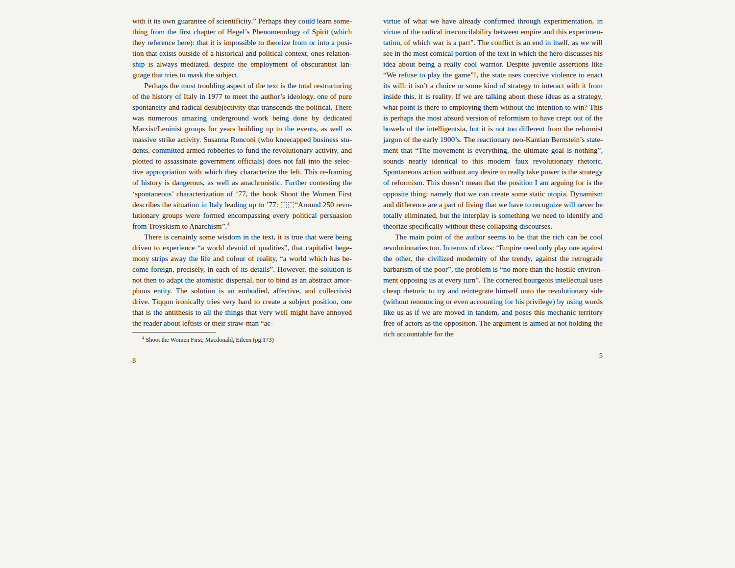with it its own guarantee of scientificity.” Perhaps they could learn something from the first chapter of Hegel’s Phenomenology of Spirit (which they reference here): that it is impossible to theorize from or into a position that exists outside of a historical and political context, ones relationship is always mediated, despite the employment of obscurantist language that tries to mask the subject.
Perhaps the most troubling aspect of the text is the total restructuring of the history of Italy in 1977 to meet the author’s ideology, one of pure spontaneity and radical desubjectivity that transcends the political. There was numerous amazing underground work being done by dedicated Marxist/Leninist groups for years building up to the events, as well as massive strike activity. Susanna Ronconi (who kneecapped business students, committed armed robberies to fund the revolutionary activity, and plotted to assassinate government officials) does not fall into the selective appropriation with which they characterize the left. This re-framing of history is dangerous, as well as anachronistic. Further contesting the ‘spontaneous’ characterization of ‘77, the book Shoot the Women First describes the situation in Italy leading up to ’77: ⬚⬚“Around 250 revolutionary groups were formed encompassing every political persuasion from Troyskism to Anarchism”.4
There is certainly some wisdom in the text, it is true that were being driven to experience “a world devoid of qualities”, that capitalist hegemony strips away the life and colour of reality, “a world which has become foreign, precisely, in each of its details”. However, the solution is not then to adapt the atomistic dispersal, nor to bind as an abstract amorphous entity. The solution is an embodied, affective, and collectivist drive. Tiqqun ironically tries very hard to create a subject position, one that is the antithesis to all the things that very well might have annoyed the reader about leftists or their straw-man “ac-
4 Shoot the Women First; Macdonald, Eileen (pg.173)
8
virtue of what we have already confirmed through experimentation, in virtue of the radical irreconcilability between empire and this experimentation, of which war is a part”. The conflict is an end in itself, as we will see in the most comical portion of the text in which the hero discusses his idea about being a really cool warrior. Despite juvenile assertions like “We refuse to play the game”!, the state uses coercive violence to enact its will: it isn’t a choice or some kind of strategy to interact with it from inside this, it is reality. If we are talking about these ideas as a strategy, what point is there to employing them without the intention to win? This is perhaps the most absurd version of reformism to have crept out of the bowels of the intelligentsia, but it is not too different from the reformist jargon of the early 1900’s. The reactionary neo-Kantian Bernstein’s statement that “The movement is everything, the ultimate goal is nothing”, sounds nearly identical to this modern faux revolutionary rhetoric. Spontaneous action without any desire to really take power is the strategy of reformism. This doesn’t mean that the position I am arguing for is the opposite thing: namely that we can create some static utopia. Dynamism and difference are a part of living that we have to recognize will never be totally eliminated, but the interplay is something we need to identify and theorize specifically without these collapsing discourses.
The main point of the author seems to be that the rich can be cool revolutionaries too. In terms of class: “Empire need only play one against the other, the civilized modernity of the trendy, against the retrograde barbarism of the poor”, the problem is “no more than the hostile environment opposing us at every turn”. The cornered bourgeois intellectual uses cheap rhetoric to try and reintegrate himself onto the revolutionary side (without renouncing or even accounting for his privilege) by using words like us as if we are moved in tandem, and poses this mechanic territory free of actors as the opposition. The argument is aimed at not holding the rich accountable for the
5